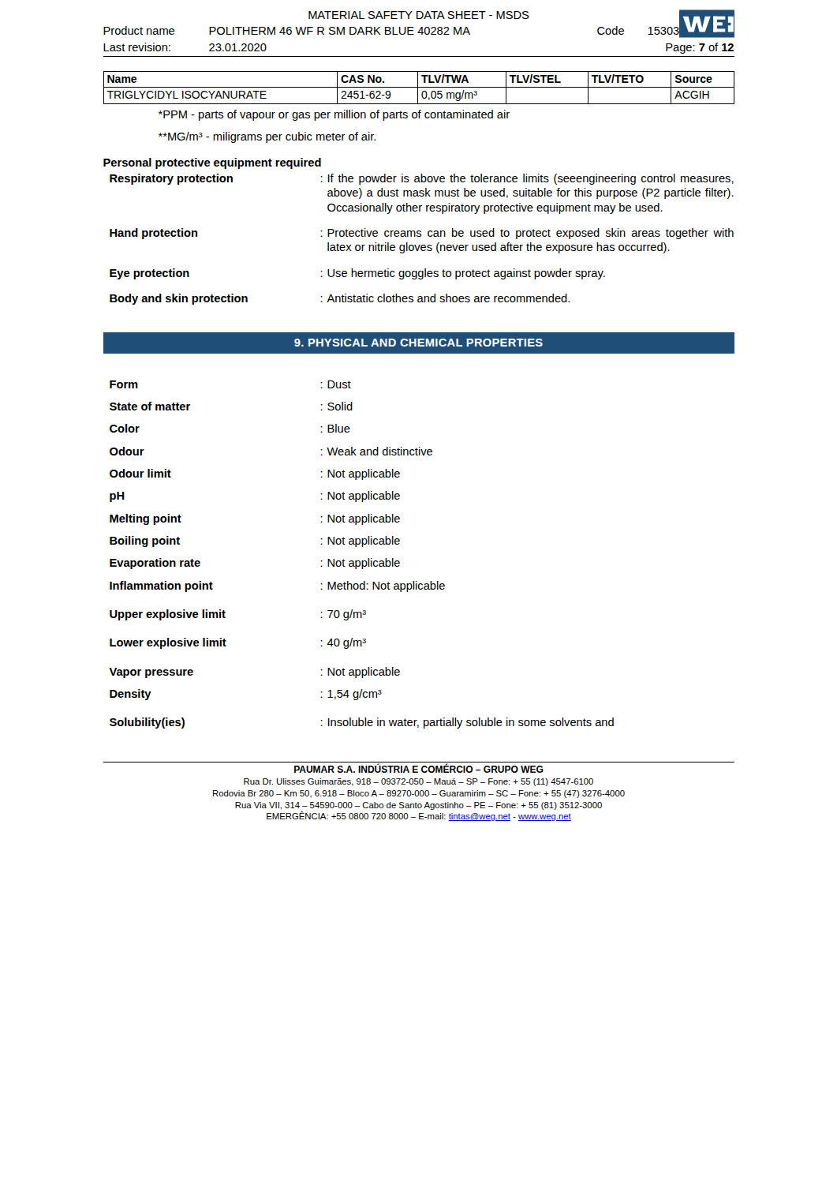MATERIAL SAFETY DATA SHEET - MSDS
Product name
POLITHERM 46 WF R SM DARK BLUE 40282 MA
Code
15303014
Last revision:
23.01.2020
Page: 7 of 12
| Name | CAS No. | TLV/TWA | TLV/STEL | TLV/TETO | Source |
| --- | --- | --- | --- | --- | --- |
| TRIGLYCIDYL ISOCYANURATE | 2451-62-9 | 0,05 mg/m³ | | | ACGIH |
*PPM - parts of vapour or gas per million of parts of contaminated air
**MG/m³ - miligrams per cubic meter of air.
Personal protective equipment required
Respiratory protection
:
If the powder is above the tolerance limits (seeengineering control measures, above) a dust mask must be used, suitable for this purpose (P2 particle filter). Occasionally other respiratory protective equipment may be used.
Hand protection
:
Protective creams can be used to protect exposed skin areas together with latex or nitrile gloves (never used after the exposure has occurred).
Eye protection
:
Use hermetic goggles to protect against powder spray.
Body and skin protection
:
Antistatic clothes and shoes are recommended.
9. PHYSICAL AND CHEMICAL PROPERTIES
Form
:
Dust
State of matter
:
Solid
Color
:
Blue
Odour
:
Weak and distinctive
Odour limit
:
Not applicable
pH
:
Not applicable
Melting point
:
Not applicable
Boiling point
:
Not applicable
Evaporation rate
:
Not applicable
Inflammation point
:
Method: Not applicable
Upper explosive limit
:
70 g/m³
Lower explosive limit
:
40 g/m³
Vapor pressure
:
Not applicable
Density
:
1,54 g/cm³
Solubility(ies)
:
Insoluble in water, partially soluble in some solvents and
PAUMAR S.A. INDÚSTRIA E COMÉRCIO – GRUPO WEG
Rua Dr. Ulisses Guimarães, 918 – 09372-050 – Mauá – SP – Fone: + 55 (11) 4547-6100
Rodovia Br 280 – Km 50, 6.918 – Bloco A – 89270-000 – Guaramirim – SC – Fone: + 55 (47) 3276-4000
Rua Via VII, 314 – 54590-000 – Cabo de Santo Agostinho – PE – Fone: + 55 (81) 3512-3000
EMERGÊNCIA: +55 0800 720 8000 – E-mail: tintas@weg.net - www.weg.net